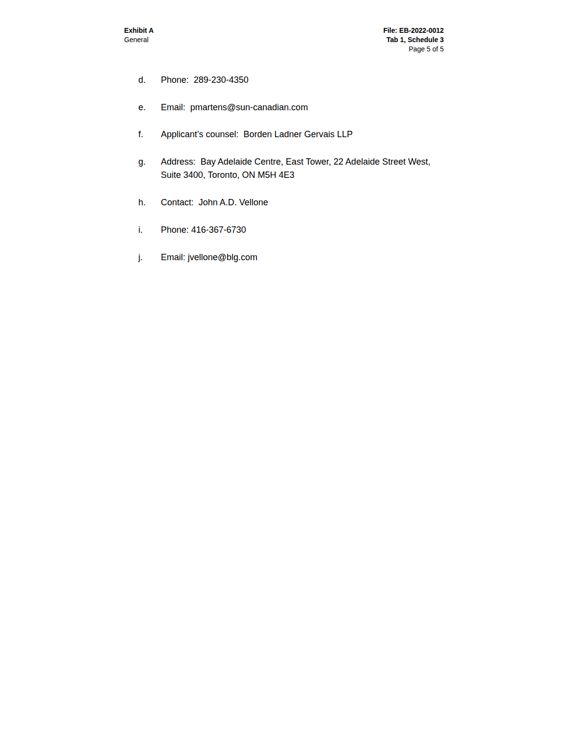Exhibit A
General
File: EB-2022-0012
Tab 1, Schedule 3
Page 5 of 5
d.
Phone: 289-230-4350
e.
Email: pmartens@sun-canadian.com
f.
Applicant’s counsel: Borden Ladner Gervais LLP
g.
Address: Bay Adelaide Centre, East Tower, 22 Adelaide Street West, Suite 3400, Toronto, ON M5H 4E3
h.
Contact: John A.D. Vellone
i.
Phone: 416-367-6730
j.
Email: jvellone@blg.com